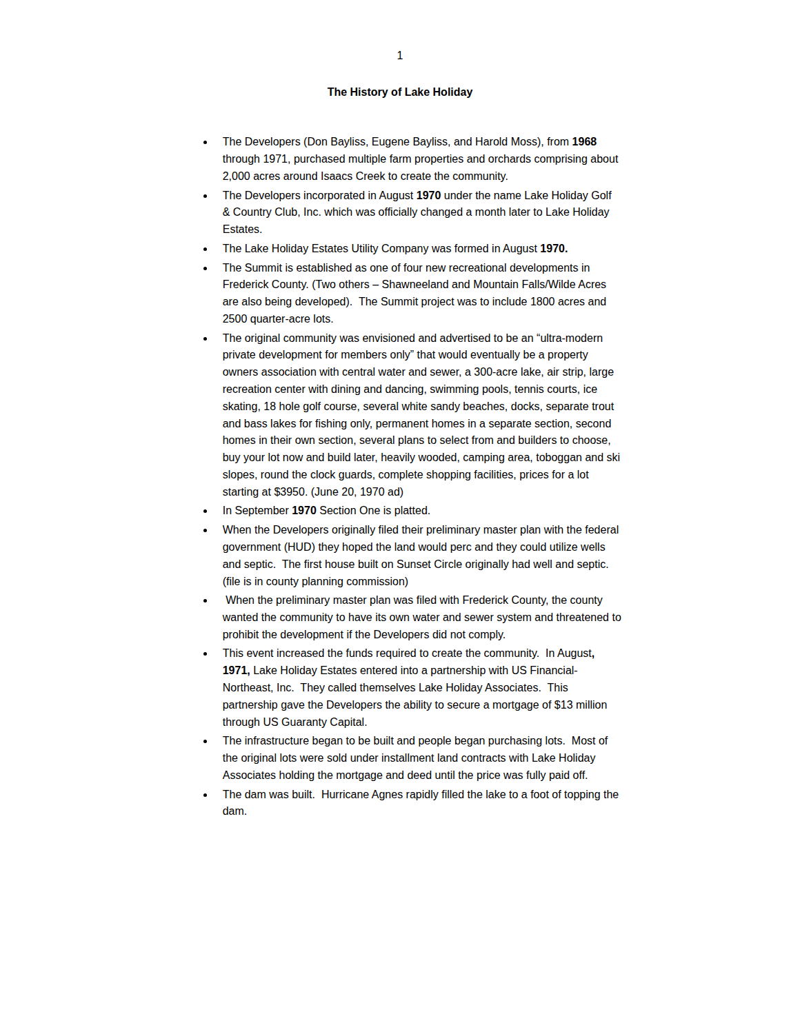1
The History of Lake Holiday
The Developers (Don Bayliss, Eugene Bayliss, and Harold Moss), from 1968 through 1971, purchased multiple farm properties and orchards comprising about 2,000 acres around Isaacs Creek to create the community.
The Developers incorporated in August 1970 under the name Lake Holiday Golf & Country Club, Inc. which was officially changed a month later to Lake Holiday Estates.
The Lake Holiday Estates Utility Company was formed in August 1970.
The Summit is established as one of four new recreational developments in Frederick County. (Two others – Shawneeland and Mountain Falls/Wilde Acres are also being developed). The Summit project was to include 1800 acres and 2500 quarter-acre lots.
The original community was envisioned and advertised to be an “ultra-modern private development for members only” that would eventually be a property owners association with central water and sewer, a 300-acre lake, air strip, large recreation center with dining and dancing, swimming pools, tennis courts, ice skating, 18 hole golf course, several white sandy beaches, docks, separate trout and bass lakes for fishing only, permanent homes in a separate section, second homes in their own section, several plans to select from and builders to choose, buy your lot now and build later, heavily wooded, camping area, toboggan and ski slopes, round the clock guards, complete shopping facilities, prices for a lot starting at $3950. (June 20, 1970 ad)
In September 1970 Section One is platted.
When the Developers originally filed their preliminary master plan with the federal government (HUD) they hoped the land would perc and they could utilize wells and septic. The first house built on Sunset Circle originally had well and septic. (file is in county planning commission)
When the preliminary master plan was filed with Frederick County, the county wanted the community to have its own water and sewer system and threatened to prohibit the development if the Developers did not comply.
This event increased the funds required to create the community. In August, 1971, Lake Holiday Estates entered into a partnership with US Financial-Northeast, Inc. They called themselves Lake Holiday Associates. This partnership gave the Developers the ability to secure a mortgage of $13 million through US Guaranty Capital.
The infrastructure began to be built and people began purchasing lots. Most of the original lots were sold under installment land contracts with Lake Holiday Associates holding the mortgage and deed until the price was fully paid off.
The dam was built. Hurricane Agnes rapidly filled the lake to a foot of topping the dam.